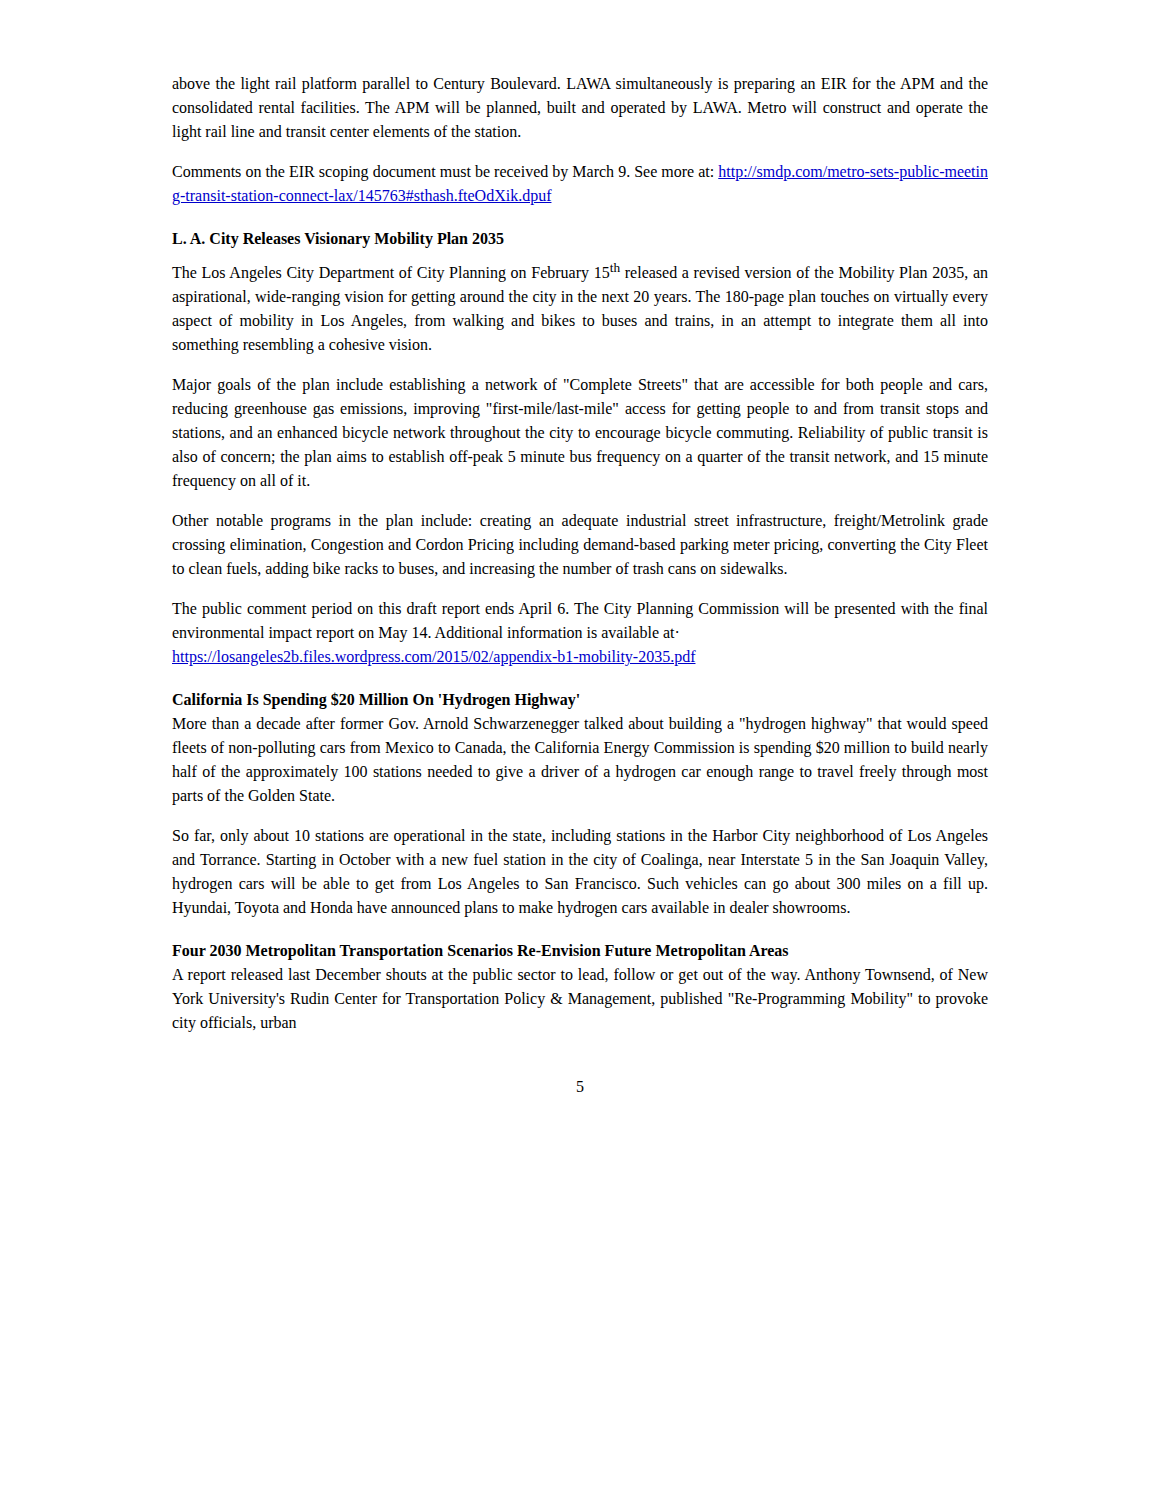above the light rail platform parallel to Century Boulevard. LAWA simultaneously is preparing an EIR for the APM and the consolidated rental facilities. The APM will be planned, built and operated by LAWA. Metro will construct and operate the light rail line and transit center elements of the station.
Comments on the EIR scoping document must be received by March 9. See more at: http://smdp.com/metro-sets-public-meeting-transit-station-connect-lax/145763#sthash.fteOdXik.dpuf
L. A. City Releases Visionary Mobility Plan 2035
The Los Angeles City Department of City Planning on February 15th released a revised version of the Mobility Plan 2035, an aspirational, wide-ranging vision for getting around the city in the next 20 years. The 180-page plan touches on virtually every aspect of mobility in Los Angeles, from walking and bikes to buses and trains, in an attempt to integrate them all into something resembling a cohesive vision.
Major goals of the plan include establishing a network of "Complete Streets" that are accessible for both people and cars, reducing greenhouse gas emissions, improving "first-mile/last-mile" access for getting people to and from transit stops and stations, and an enhanced bicycle network throughout the city to encourage bicycle commuting. Reliability of public transit is also of concern; the plan aims to establish off-peak 5 minute bus frequency on a quarter of the transit network, and 15 minute frequency on all of it.
Other notable programs in the plan include: creating an adequate industrial street infrastructure, freight/Metrolink grade crossing elimination, Congestion and Cordon Pricing including demand-based parking meter pricing, converting the City Fleet to clean fuels, adding bike racks to buses, and increasing the number of trash cans on sidewalks.
The public comment period on this draft report ends April 6. The City Planning Commission will be presented with the final environmental impact report on May 14. Additional information is available at·
https://losangeles2b.files.wordpress.com/2015/02/appendix-b1-mobility-2035.pdf
California Is Spending $20 Million On 'Hydrogen Highway'
More than a decade after former Gov. Arnold Schwarzenegger talked about building a "hydrogen highway" that would speed fleets of non-polluting cars from Mexico to Canada, the California Energy Commission is spending $20 million to build nearly half of the approximately 100 stations needed to give a driver of a hydrogen car enough range to travel freely through most parts of the Golden State.
So far, only about 10 stations are operational in the state, including stations in the Harbor City neighborhood of Los Angeles and Torrance. Starting in October with a new fuel station in the city of Coalinga, near Interstate 5 in the San Joaquin Valley, hydrogen cars will be able to get from Los Angeles to San Francisco. Such vehicles can go about 300 miles on a fill up. Hyundai, Toyota and Honda have announced plans to make hydrogen cars available in dealer showrooms.
Four 2030 Metropolitan Transportation Scenarios Re-Envision Future Metropolitan Areas
A report released last December shouts at the public sector to lead, follow or get out of the way. Anthony Townsend, of New York University's Rudin Center for Transportation Policy & Management, published "Re-Programming Mobility" to provoke city officials, urban
5